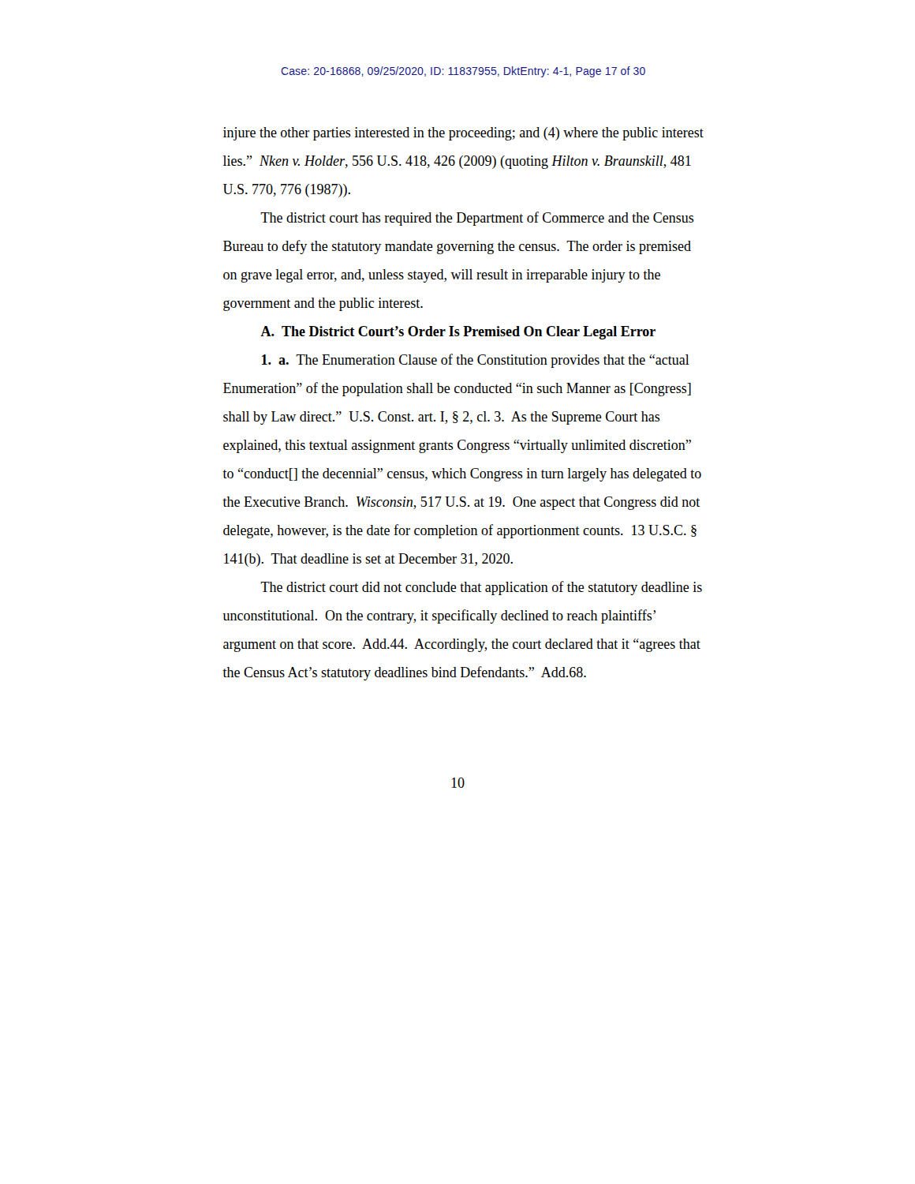Case: 20-16868, 09/25/2020, ID: 11837955, DktEntry: 4-1, Page 17 of 30
injure the other parties interested in the proceeding; and (4) where the public interest lies.” Nken v. Holder, 556 U.S. 418, 426 (2009) (quoting Hilton v. Braunskill, 481 U.S. 770, 776 (1987)).
The district court has required the Department of Commerce and the Census Bureau to defy the statutory mandate governing the census. The order is premised on grave legal error, and, unless stayed, will result in irreparable injury to the government and the public interest.
A. The District Court’s Order Is Premised On Clear Legal Error
1. a. The Enumeration Clause of the Constitution provides that the “actual Enumeration” of the population shall be conducted “in such Manner as [Congress] shall by Law direct.” U.S. Const. art. I, § 2, cl. 3. As the Supreme Court has explained, this textual assignment grants Congress “virtually unlimited discretion” to “conduct[] the decennial” census, which Congress in turn largely has delegated to the Executive Branch. Wisconsin, 517 U.S. at 19. One aspect that Congress did not delegate, however, is the date for completion of apportionment counts. 13 U.S.C. § 141(b). That deadline is set at December 31, 2020.
The district court did not conclude that application of the statutory deadline is unconstitutional. On the contrary, it specifically declined to reach plaintiffs’ argument on that score. Add.44. Accordingly, the court declared that it “agrees that the Census Act’s statutory deadlines bind Defendants.” Add.68.
10